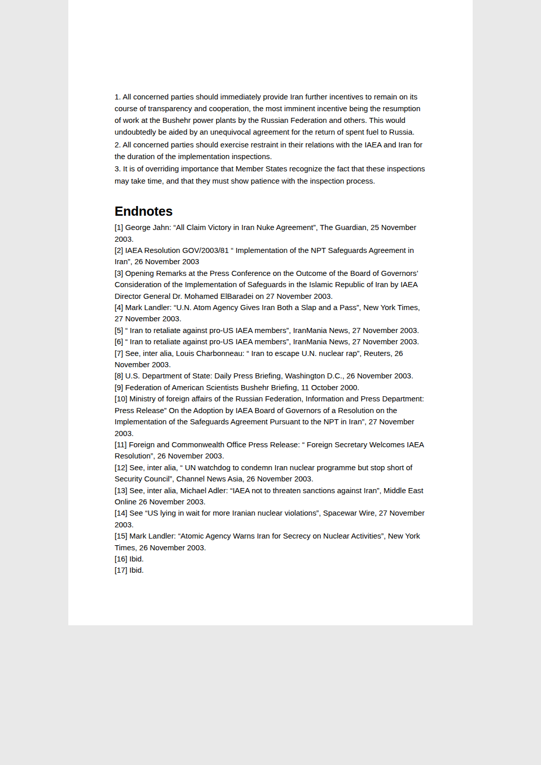1. All concerned parties should immediately provide Iran further incentives to remain on its course of transparency and cooperation, the most imminent incentive being the resumption of work at the Bushehr power plants by the Russian Federation and others. This would undoubtedly be aided by an unequivocal agreement for the return of spent fuel to Russia.
2. All concerned parties should exercise restraint in their relations with the IAEA and Iran for the duration of the implementation inspections.
3. It is of overriding importance that Member States recognize the fact that these inspections may take time, and that they must show patience with the inspection process.
Endnotes
[1] George Jahn: “All Claim Victory in Iran Nuke Agreement”, The Guardian, 25 November 2003.
[2] IAEA Resolution GOV/2003/81 “ Implementation of the NPT Safeguards Agreement in Iran”, 26 November 2003
[3] Opening Remarks at the Press Conference on the Outcome of the Board of Governors’ Consideration of the Implementation of Safeguards in the Islamic Republic of Iran by IAEA Director General Dr. Mohamed ElBaradei on 27 November 2003.
[4] Mark Landler: “U.N. Atom Agency Gives Iran Both a Slap and a Pass”, New York Times, 27 November 2003.
[5] “ Iran to retaliate against pro-US IAEA members”, IranMania News, 27 November 2003.
[6] “ Iran to retaliate against pro-US IAEA members”, IranMania News, 27 November 2003.
[7] See, inter alia, Louis Charbonneau: “ Iran to escape U.N. nuclear rap”, Reuters, 26 November 2003.
[8] U.S. Department of State: Daily Press Briefing, Washington D.C., 26 November 2003.
[9] Federation of American Scientists Bushehr Briefing, 11 October 2000.
[10] Ministry of foreign affairs of the Russian Federation, Information and Press Department: Press Release” On the Adoption by IAEA Board of Governors of a Resolution on the Implementation of the Safeguards Agreement Pursuant to the NPT in Iran”, 27 November 2003.
[11] Foreign and Commonwealth Office Press Release: “ Foreign Secretary Welcomes IAEA Resolution”, 26 November 2003.
[12] See, inter alia, “ UN watchdog to condemn Iran nuclear programme but stop short of Security Council”, Channel News Asia, 26 November 2003.
[13] See, inter alia, Michael Adler: “IAEA not to threaten sanctions against Iran”, Middle East Online 26 November 2003.
[14] See “US lying in wait for more Iranian nuclear violations”, Spacewar Wire, 27 November 2003.
[15] Mark Landler: “Atomic Agency Warns Iran for Secrecy on Nuclear Activities”, New York Times, 26 November 2003.
[16] Ibid.
[17] Ibid.